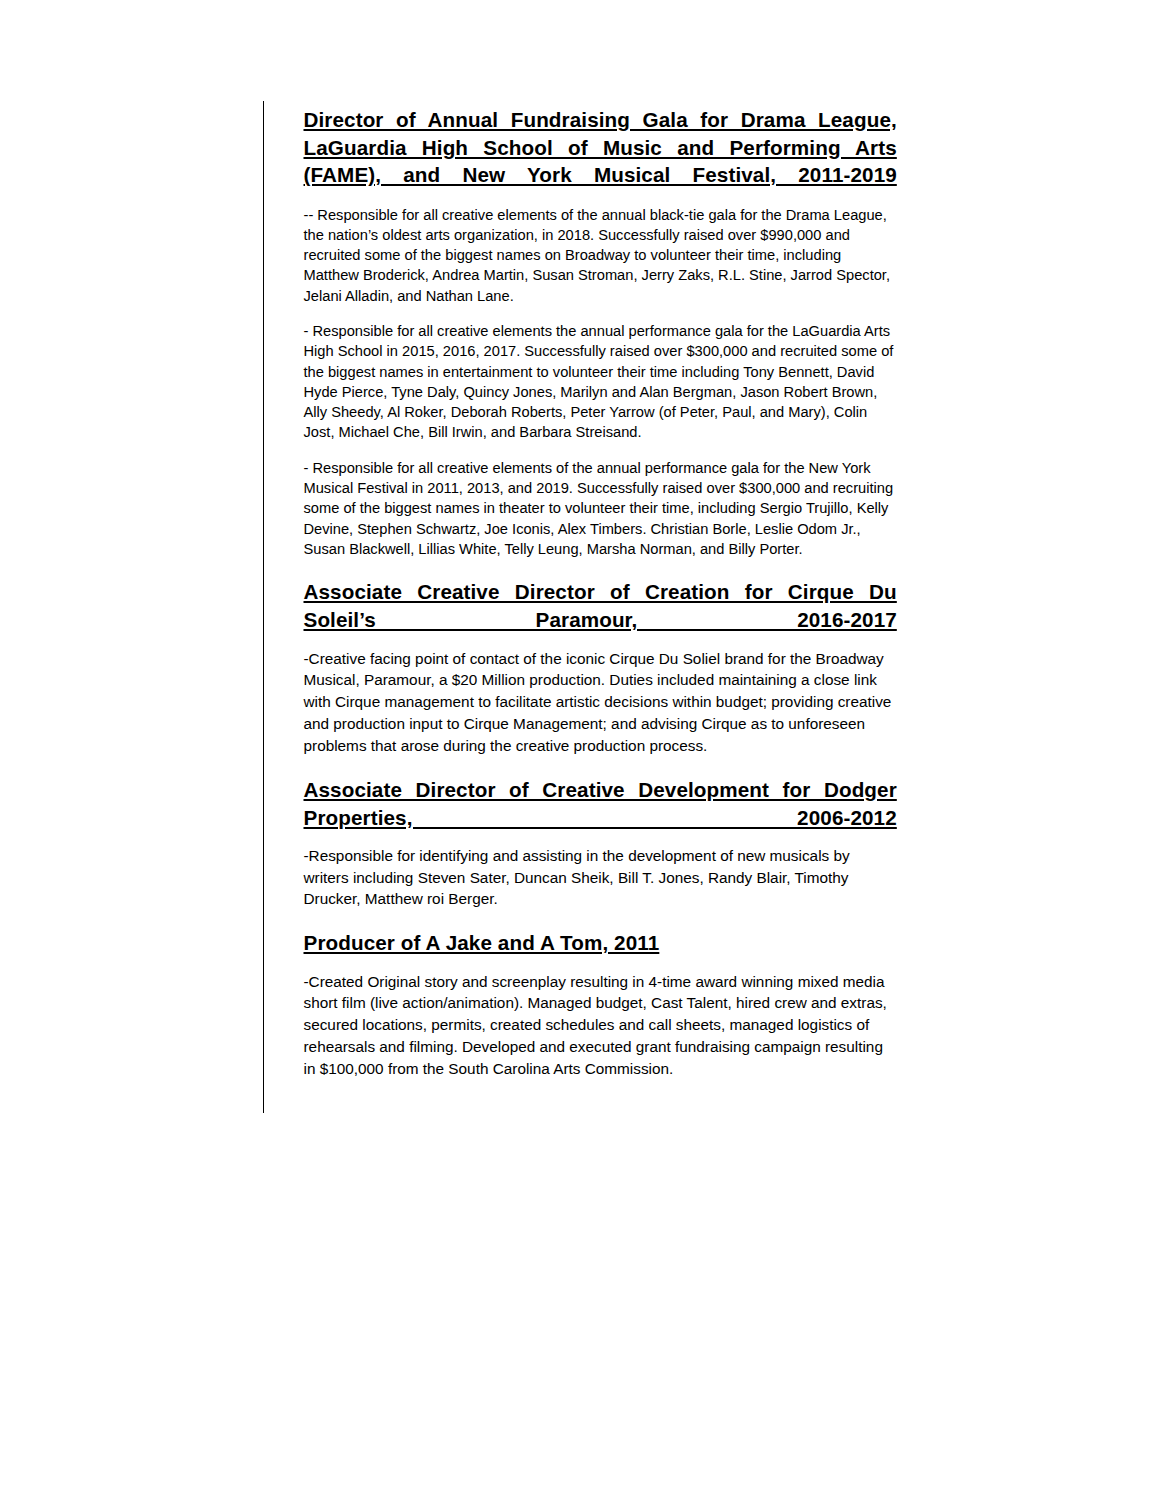Director of Annual Fundraising Gala for Drama League, LaGuardia High School of Music and Performing Arts (FAME), and New York Musical Festival, 2011-2019
-- Responsible for all creative elements of the annual black-tie gala for the Drama League, the nation’s oldest arts organization, in 2018. Successfully raised over $990,000 and recruited some of the biggest names on Broadway to volunteer their time, including Matthew Broderick, Andrea Martin, Susan Stroman, Jerry Zaks, R.L. Stine, Jarrod Spector, Jelani Alladin, and Nathan Lane.
- Responsible for all creative elements the annual performance gala for the LaGuardia Arts High School in 2015, 2016, 2017. Successfully raised over $300,000 and recruited some of the biggest names in entertainment to volunteer their time including Tony Bennett, David Hyde Pierce, Tyne Daly, Quincy Jones, Marilyn and Alan Bergman, Jason Robert Brown, Ally Sheedy, Al Roker, Deborah Roberts, Peter Yarrow (of Peter, Paul, and Mary), Colin Jost, Michael Che, Bill Irwin, and Barbara Streisand.
- Responsible for all creative elements of the annual performance gala for the New York Musical Festival in 2011, 2013, and 2019. Successfully raised over $300,000 and recruiting some of the biggest names in theater to volunteer their time, including Sergio Trujillo, Kelly Devine, Stephen Schwartz, Joe Iconis, Alex Timbers. Christian Borle, Leslie Odom Jr., Susan Blackwell, Lillias White, Telly Leung, Marsha Norman, and Billy Porter.
Associate Creative Director of Creation for Cirque Du Soleil’s Paramour, 2016-2017
-Creative facing point of contact of the iconic Cirque Du Soliel brand for the Broadway Musical, Paramour, a $20 Million production. Duties included maintaining a close link with Cirque management to facilitate artistic decisions within budget; providing creative and production input to Cirque Management; and advising Cirque as to unforeseen problems that arose during the creative production process.
Associate Director of Creative Development for Dodger Properties, 2006-2012
-Responsible for identifying and assisting in the development of new musicals by writers including Steven Sater, Duncan Sheik, Bill T. Jones, Randy Blair, Timothy Drucker, Matthew roi Berger.
Producer of A Jake and A Tom, 2011
-Created Original story and screenplay resulting in 4-time award winning mixed media short film (live action/animation). Managed budget, Cast Talent, hired crew and extras, secured locations, permits, created schedules and call sheets, managed logistics of rehearsals and filming. Developed and executed grant fundraising campaign resulting in $100,000 from the South Carolina Arts Commission.